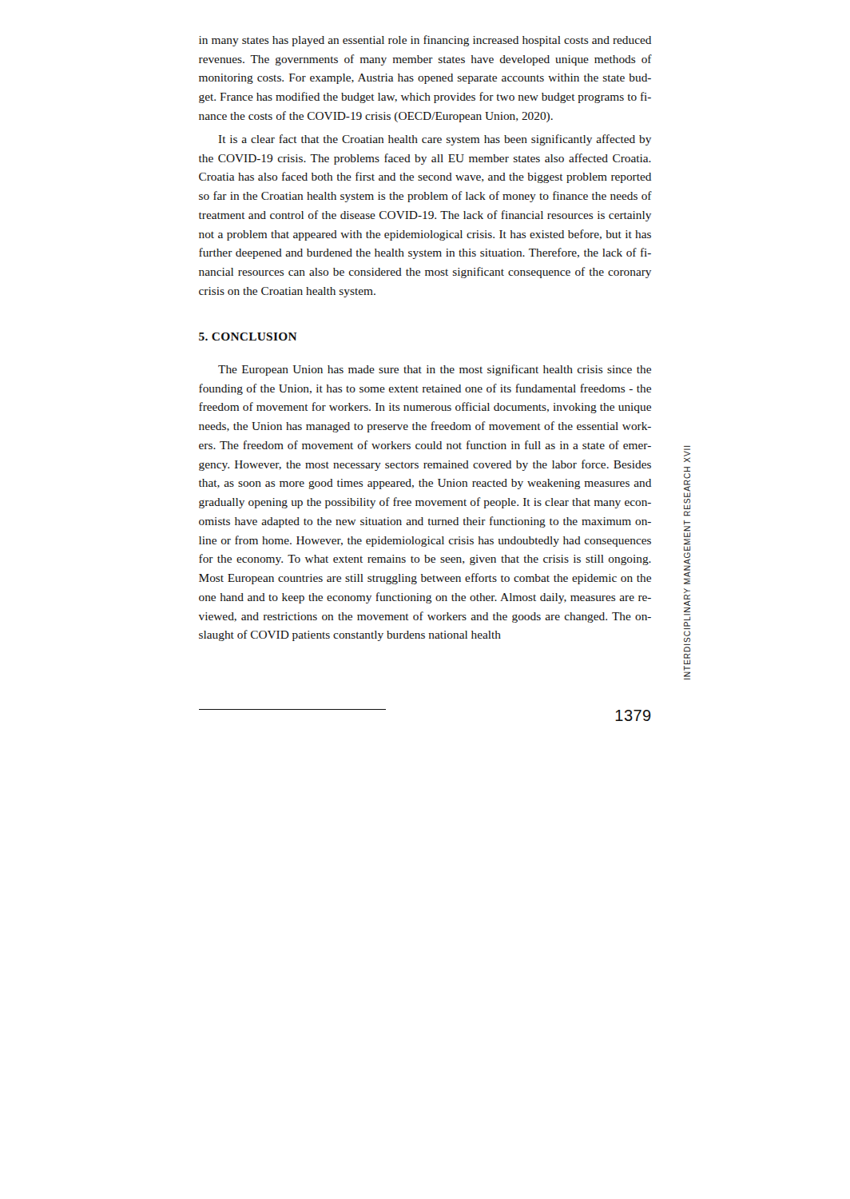in many states has played an essential role in financing increased hospital costs and reduced revenues. The governments of many member states have developed unique methods of monitoring costs. For example, Austria has opened separate accounts within the state budget. France has modified the budget law, which provides for two new budget programs to finance the costs of the COVID-19 crisis (OECD/European Union, 2020).
It is a clear fact that the Croatian health care system has been significantly affected by the COVID-19 crisis. The problems faced by all EU member states also affected Croatia. Croatia has also faced both the first and the second wave, and the biggest problem reported so far in the Croatian health system is the problem of lack of money to finance the needs of treatment and control of the disease COVID-19. The lack of financial resources is certainly not a problem that appeared with the epidemiological crisis. It has existed before, but it has further deepened and burdened the health system in this situation. Therefore, the lack of financial resources can also be considered the most significant consequence of the coronary crisis on the Croatian health system.
5. CONCLUSION
The European Union has made sure that in the most significant health crisis since the founding of the Union, it has to some extent retained one of its fundamental freedoms - the freedom of movement for workers. In its numerous official documents, invoking the unique needs, the Union has managed to preserve the freedom of movement of the essential workers. The freedom of movement of workers could not function in full as in a state of emergency. However, the most necessary sectors remained covered by the labor force. Besides that, as soon as more good times appeared, the Union reacted by weakening measures and gradually opening up the possibility of free movement of people. It is clear that many economists have adapted to the new situation and turned their functioning to the maximum online or from home. However, the epidemiological crisis has undoubtedly had consequences for the economy. To what extent remains to be seen, given that the crisis is still ongoing. Most European countries are still struggling between efforts to combat the epidemic on the one hand and to keep the economy functioning on the other. Almost daily, measures are reviewed, and restrictions on the movement of workers and the goods are changed. The onslaught of COVID patients constantly burdens national health
INTERDISCIPLINARY MANAGEMENT RESEARCH XVII
1379